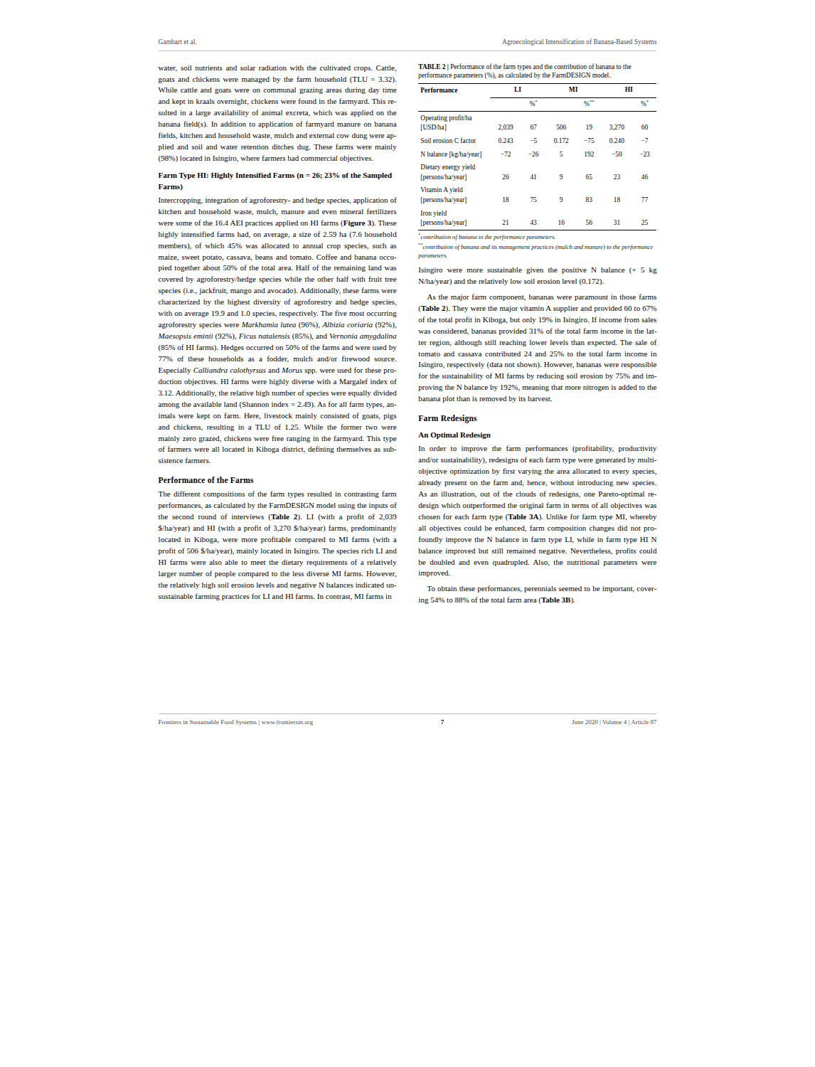Gambart et al.
Agroecological Intensification of Banana-Based Systems
water, soil nutrients and solar radiation with the cultivated crops. Cattle, goats and chickens were managed by the farm household (TLU = 3.32). While cattle and goats were on communal grazing areas during day time and kept in kraals overnight, chickens were found in the farmyard. This resulted in a large availability of animal excreta, which was applied on the banana field(s). In addition to application of farmyard manure on banana fields, kitchen and household waste, mulch and external cow dung were applied and soil and water retention ditches dug. These farms were mainly (98%) located in Isingiro, where farmers had commercial objectives.
Farm Type HI: Highly Intensified Farms (n = 26; 23% of the Sampled Farms)
Intercropping, integration of agroforestry- and hedge species, application of kitchen and household waste, mulch, manure and even mineral fertilizers were some of the 16.4 AEI practices applied on HI farms (Figure 3). These highly intensified farms had, on average, a size of 2.59 ha (7.6 household members), of which 45% was allocated to annual crop species, such as maize, sweet potato, cassava, beans and tomato. Coffee and banana occupied together about 50% of the total area. Half of the remaining land was covered by agroforestry/hedge species while the other half with fruit tree species (i.e., jackfruit, mango and avocado). Additionally, these farms were characterized by the highest diversity of agroforestry and hedge species, with on average 19.9 and 1.0 species, respectively. The five most occurring agroforestry species were Markhamia lutea (96%), Albizia coriaria (92%), Maesopsis eminii (92%), Ficus natalensis (85%), and Vernonia amygdalina (85% of HI farms). Hedges occurred on 50% of the farms and were used by 77% of these households as a fodder, mulch and/or firewood source. Especially Calliandra calothyrsus and Morus spp. were used for these production objectives. HI farms were highly diverse with a Margalef index of 3.12. Additionally, the relative high number of species were equally divided among the available land (Shannon index = 2.49). As for all farm types, animals were kept on farm. Here, livestock mainly consisted of goats, pigs and chickens, resulting in a TLU of 1.25. While the former two were mainly zero grazed, chickens were free ranging in the farmyard. This type of farmers were all located in Kiboga district, defining themselves as subsistence farmers.
Performance of the Farms
The different compositions of the farm types resulted in contrasting farm performances, as calculated by the FarmDESIGN model using the inputs of the second round of interviews (Table 2). LI (with a profit of 2,039 $/ha/year) and HI (with a profit of 3,270 $/ha/year) farms, predominantly located in Kiboga, were more profitable compared to MI farms (with a profit of 506 $/ha/year), mainly located in Isingiro. The species rich LI and HI farms were also able to meet the dietary requirements of a relatively larger number of people compared to the less diverse MI farms. However, the relatively high soil erosion levels and negative N balances indicated unsustainable farming practices for LI and HI farms. In contrast, MI farms in
TABLE 2 | Performance of the farm types and the contribution of banana to the performance parameters (%), as calculated by the FarmDESIGN model.
| Performance | LI | MI | HI |
| --- | --- | --- | --- |
| | | % * | | % ** | | % * |
| Operating profit/ha [USD/ha] | 2,039 | 67 | 506 | 19 | 3,270 | 60 |
| Soil erosion C factor | 0.243 | −5 | 0.172 | −75 | 0.240 | −7 |
| N balance [kg/ha/year] | −72 | −26 | 5 | 192 | −50 | −23 |
| Dietary energy yield [persons/ha/year] | 26 | 41 | 9 | 65 | 23 | 46 |
| Vitamin A yield [persons/ha/year] | 18 | 75 | 9 | 83 | 18 | 77 |
| Iron yield [persons/ha/year] | 21 | 43 | 16 | 56 | 31 | 25 |
*contribution of banana to the performance parameters.
**contribution of banana and its management practices (mulch and manure) to the performance parameters.
Isingiro were more sustainable given the positive N balance (+ 5 kg N/ha/year) and the relatively low soil erosion level (0.172).
As the major farm component, bananas were paramount in those farms (Table 2). They were the major vitamin A supplier and provided 60 to 67% of the total profit in Kiboga, but only 19% in Isingiro. If income from sales was considered, bananas provided 31% of the total farm income in the latter region, although still reaching lower levels than expected. The sale of tomato and cassava contributed 24 and 25% to the total farm income in Isingiro, respectively (data not shown). However, bananas were responsible for the sustainability of MI farms by reducing soil erosion by 75% and improving the N balance by 192%, meaning that more nitrogen is added to the banana plot than is removed by its harvest.
Farm Redesigns
An Optimal Redesign
In order to improve the farm performances (profitability, productivity and/or sustainability), redesigns of each farm type were generated by multi-objective optimization by first varying the area allocated to every species, already present on the farm and, hence, without introducing new species. As an illustration, out of the clouds of redesigns, one Pareto-optimal redesign which outperformed the original farm in terms of all objectives was chosen for each farm type (Table 3A). Unlike for farm type MI, whereby all objectives could be enhanced, farm composition changes did not profoundly improve the N balance in farm type LI, while in farm type HI N balance improved but still remained negative. Nevertheless, profits could be doubled and even quadrupled. Also, the nutritional parameters were improved.
To obtain these performances, perennials seemed to be important, covering 54% to 88% of the total farm area (Table 3B).
Frontiers in Sustainable Food Systems | www.frontiersin.org
7
June 2020 | Volume 4 | Article 87